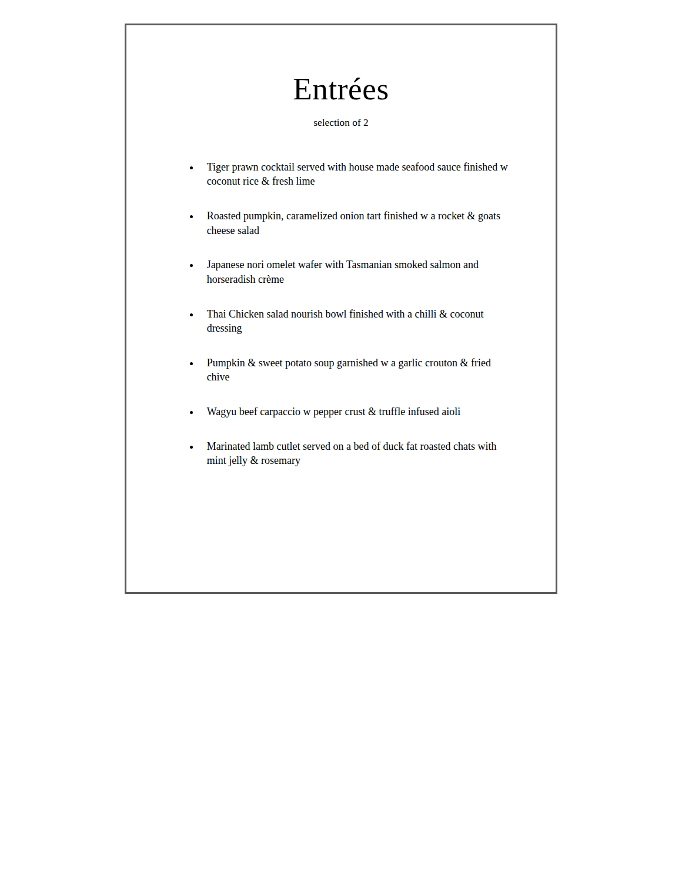Entrées
selection of 2
Tiger prawn cocktail served with house made seafood sauce finished w coconut rice & fresh lime
Roasted pumpkin, caramelized onion tart finished w a rocket & goats cheese salad
Japanese nori omelet wafer with Tasmanian smoked salmon and horseradish crème
Thai Chicken salad nourish bowl finished with a chilli & coconut dressing
Pumpkin & sweet potato soup garnished w a garlic crouton & fried chive
Wagyu beef carpaccio w pepper crust & truffle infused aioli
Marinated lamb cutlet served on a bed of duck fat roasted chats with mint jelly & rosemary